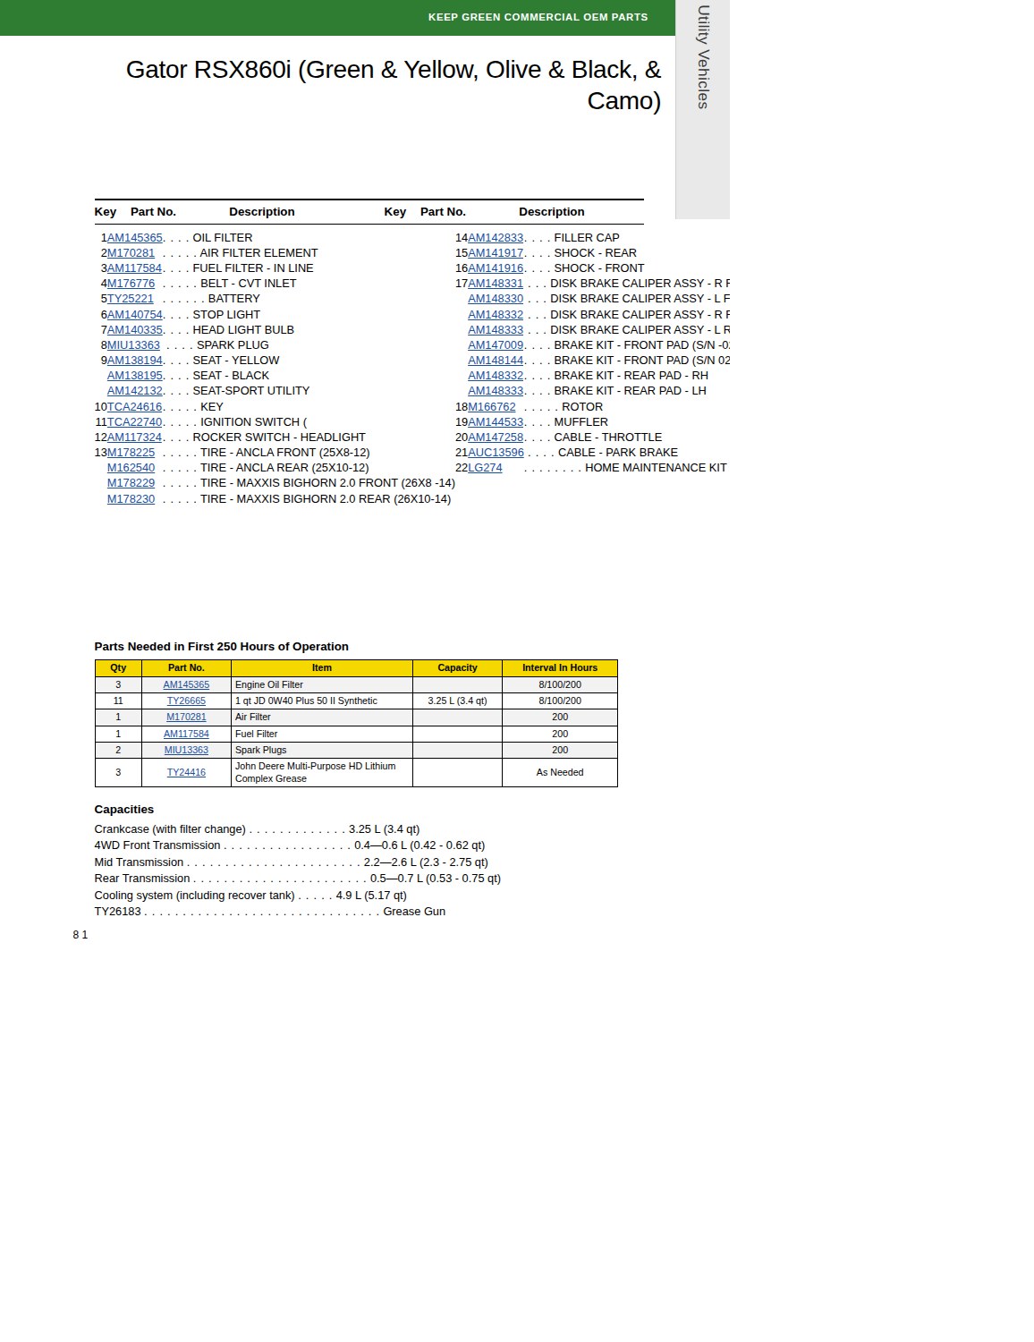Keep Green Commercial OEM Parts
Utility Vehicles
Gator RSX860i (Green & Yellow, Olive & Black, & Camo)
| Key | Part No. | Description | | Key | Part No. | Description |
| 1 | AM145365 | . . . . OIL FILTER | | 14 | AM142833 | . . . . FILLER CAP |
| 2 | M170281 | . . . . . AIR FILTER ELEMENT | | 15 | AM141917 | . . . . SHOCK - REAR |
| 3 | AM117584 | . . . . FUEL FILTER - IN LINE | | 16 | AM141916 | . . . . SHOCK - FRONT |
| 4 | M176776 | . . . . . BELT - CVT INLET | | 17 | AM148331 | . . . DISK BRAKE CALIPER ASSY - R FRONT |
| 5 | TY25221 | . . . . . . BATTERY | | | AM148330 | . . . DISK BRAKE CALIPER ASSY - L FRONT |
| 6 | AM140754 | . . . . STOP LIGHT | | | AM148332 | . . . DISK BRAKE CALIPER ASSY - R REAR |
| 7 | AM140335 | . . . . HEAD LIGHT BULB | | | AM148333 | . . . DISK BRAKE CALIPER ASSY - L REAR |
| 8 | MIU13363 | . . . . SPARK PLUG | | | AM147009 | . . . . BRAKE KIT - FRONT PAD (S/N -020000) |
| 9 | AM138194 | . . . . SEAT - YELLOW | | | AM148144 | . . . . BRAKE KIT - FRONT PAD (S/N 020001-) |
| | AM138195 | . . . . SEAT - BLACK | | | AM148332 | . . . . BRAKE KIT - REAR PAD - RH |
| | AM142132 | . . . . SEAT-SPORT UTILITY | | | AM148333 | . . . . BRAKE KIT - REAR PAD - LH |
| 10 | TCA24616 | . . . . . KEY | | 18 | M166762 | . . . . . ROTOR |
| 11 | TCA22740 | . . . . . IGNITION SWITCH ( | | 19 | AM144533 | . . . . MUFFLER |
| 12 | AM117324 | . . . . ROCKER SWITCH - HEADLIGHT | | 20 | AM147258 | . . . . CABLE - THROTTLE |
| 13 | M178225 | . . . . . TIRE - ANCLA FRONT (25X8-12) | | 21 | AUC13596 | . . . . CABLE - PARK BRAKE |
| | M162540 | . . . . . TIRE - ANCLA REAR (25X10-12) | | 22 | LG274 | . . . . . . . . HOME MAINTENANCE KIT |
| | M178229 | . . . . . TIRE - MAXXIS BIGHORN 2.0 FRONT (26X8 -14) | | | | |
| | M178230 | . . . . . TIRE - MAXXIS BIGHORN 2.0 REAR (26X10-14) | | | | |
Parts Needed in First 250 Hours of Operation
| Qty | Part No. | Item | Capacity | Interval In Hours |
| --- | --- | --- | --- | --- |
| 3 | AM145365 | Engine Oil Filter | | 8/100/200 |
| 11 | TY26665 | 1 qt JD 0W40 Plus 50 II Synthetic | 3.25 L (3.4 qt) | 8/100/200 |
| 1 | M170281 | Air Filter | | 200 |
| 1 | AM117584 | Fuel Filter | | 200 |
| 2 | MIU13363 | Spark Plugs | | 200 |
| 3 | TY24416 | John Deere Multi-Purpose HD Lithium Complex Grease | | As Needed |
Capacities
Crankcase (with filter change) . . . . . . . . . . . . . 3.25 L (3.4 qt)
4WD Front Transmission . . . . . . . . . . . . . . . . . 0.4—0.6 L (0.42 - 0.62 qt)
Mid Transmission . . . . . . . . . . . . . . . . . . . . . . . 2.2—2.6 L (2.3 - 2.75 qt)
Rear Transmission . . . . . . . . . . . . . . . . . . . . . . . 0.5—0.7 L (0.53 - 0.75 qt)
Cooling system (including recover tank) . . . . . 4.9 L (5.17 qt)
TY26183 . . . . . . . . . . . . . . . . . . . . . . . . . . . . . . . Grease Gun
8 1